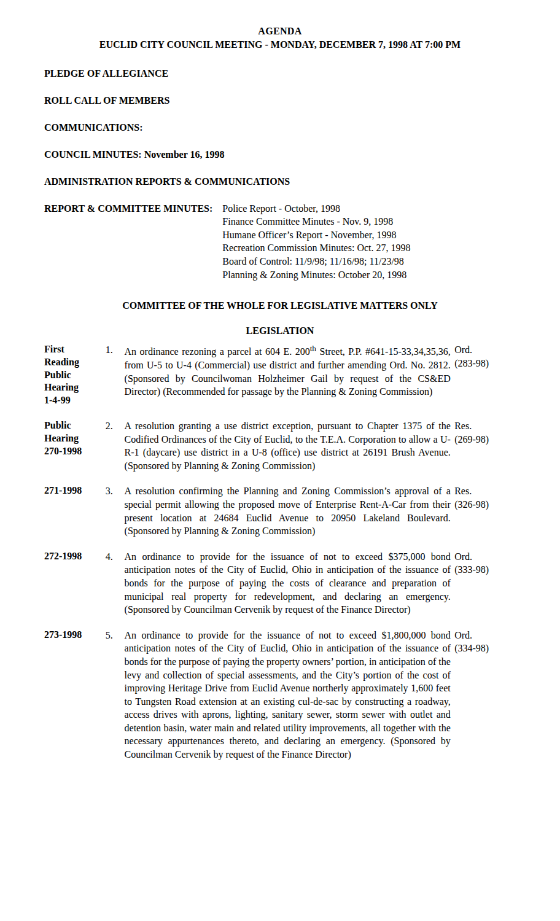AGENDA
EUCLID CITY COUNCIL MEETING - MONDAY, DECEMBER 7, 1998 AT 7:00 PM
PLEDGE OF ALLEGIANCE
ROLL CALL OF MEMBERS
COMMUNICATIONS:
COUNCIL MINUTES: November 16, 1998
ADMINISTRATION REPORTS & COMMUNICATIONS
REPORT & COMMITTEE MINUTES:
Police Report - October, 1998
Finance Committee Minutes - Nov. 9, 1998
Humane Officer’s Report - November, 1998
Recreation Commission Minutes: Oct. 27, 1998
Board of Control: 11/9/98; 11/16/98; 11/23/98
Planning & Zoning Minutes: October 20, 1998
COMMITTEE OF THE WHOLE FOR LEGISLATIVE MATTERS ONLY
LEGISLATION
| First Reading Public Hearing 1-4-99 | 1. | An ordinance rezoning a parcel at 604 E. 200 th Street, P.P. #641-15-33,34,35,36, from U-5 to U-4 (Commercial) use district and further amending Ord. No. 2812. (Sponsored by Councilwoman Holzheimer Gail by request of the CS&ED Director) (Recommended for passage by the Planning & Zoning Commission) | Ord. (283-98) |
| Public Hearing 270-1998 | 2. | A resolution granting a use district exception, pursuant to Chapter 1375 of the Codified Ordinances of the City of Euclid, to the T.E.A. Corporation to allow a U-R-1 (daycare) use district in a U-8 (office) use district at 26191 Brush Avenue. (Sponsored by Planning & Zoning Commission) | Res. (269-98) |
| 271-1998 | 3. | A resolution confirming the Planning and Zoning Commission’s approval of a special permit allowing the proposed move of Enterprise Rent-A-Car from their present location at 24684 Euclid Avenue to 20950 Lakeland Boulevard. (Sponsored by Planning & Zoning Commission) | Res. (326-98) |
| 272-1998 | 4. | An ordinance to provide for the issuance of not to exceed $375,000 bond anticipation notes of the City of Euclid, Ohio in anticipation of the issuance of bonds for the purpose of paying the costs of clearance and preparation of municipal real property for redevelopment, and declaring an emergency. (Sponsored by Councilman Cervenik by request of the Finance Director) | Ord. (333-98) |
| 273-1998 | 5. | An ordinance to provide for the issuance of not to exceed $1,800,000 bond anticipation notes of the City of Euclid, Ohio in anticipation of the issuance of bonds for the purpose of paying the property owners’ portion, in anticipation of the levy and collection of special assessments, and the City’s portion of the cost of improving Heritage Drive from Euclid Avenue northerly approximately 1,600 feet to Tungsten Road extension at an existing cul-de-sac by constructing a roadway, access drives with aprons, lighting, sanitary sewer, storm sewer with outlet and detention basin, water main and related utility improvements, all together with the necessary appurtenances thereto, and declaring an emergency. (Sponsored by Councilman Cervenik by request of the Finance Director) | Ord. (334-98) |